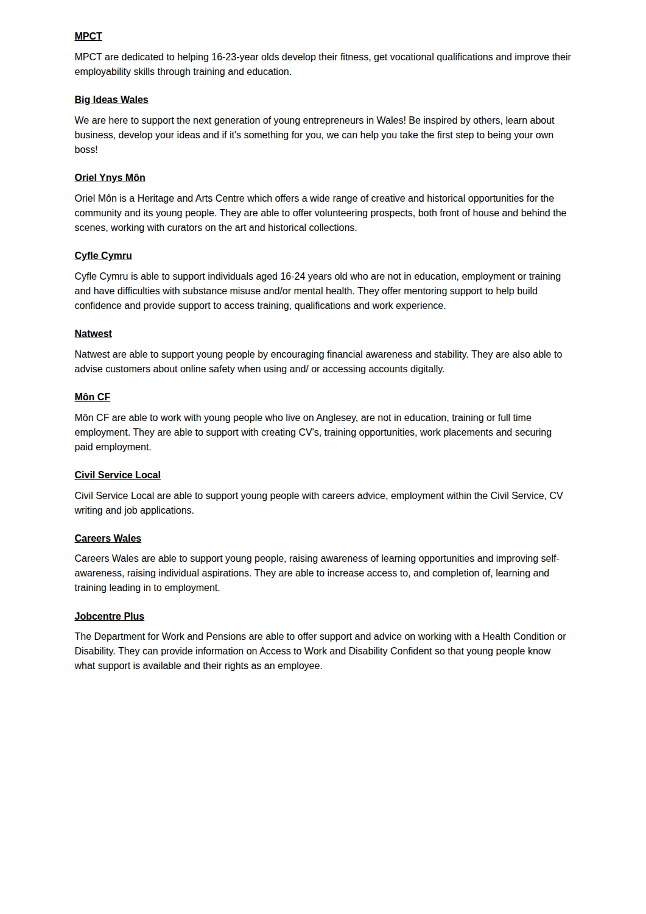MPCT
MPCT are dedicated to helping 16-23-year olds develop their fitness, get vocational qualifications and improve their employability skills through training and education.
Big Ideas Wales
We are here to support the next generation of young entrepreneurs in Wales! Be inspired by others, learn about business, develop your ideas and if it's something for you, we can help you take the first step to being your own boss!
Oriel Ynys Môn
Oriel Môn is a Heritage and Arts Centre which offers a wide range of creative and historical opportunities for the community and its young people. They are able to offer volunteering prospects, both front of house and behind the scenes, working with curators on the art and historical collections.
Cyfle Cymru
Cyfle Cymru is able to support individuals aged 16-24 years old who are not in education, employment or training and have difficulties with substance misuse and/or mental health. They offer mentoring support to help build confidence and provide support to access training, qualifications and work experience.
Natwest
Natwest are able to support young people by encouraging financial awareness and stability. They are also able to advise customers about online safety when using and/ or accessing accounts digitally.
Môn CF
Môn CF are able to work with young people who live on Anglesey, are not in education, training or full time employment. They are able to support with creating CV's, training opportunities, work placements and securing paid employment.
Civil Service Local
Civil Service Local are able to support young people with careers advice, employment within the Civil Service, CV writing and job applications.
Careers Wales
Careers Wales are able to support young people, raising awareness of learning opportunities and improving self-awareness, raising individual aspirations. They are able to increase access to, and completion of, learning and training leading in to employment.
Jobcentre Plus
The Department for Work and Pensions are able to offer support and advice on working with a Health Condition or Disability. They can provide information on Access to Work and Disability Confident so that young people know what support is available and their rights as an employee.